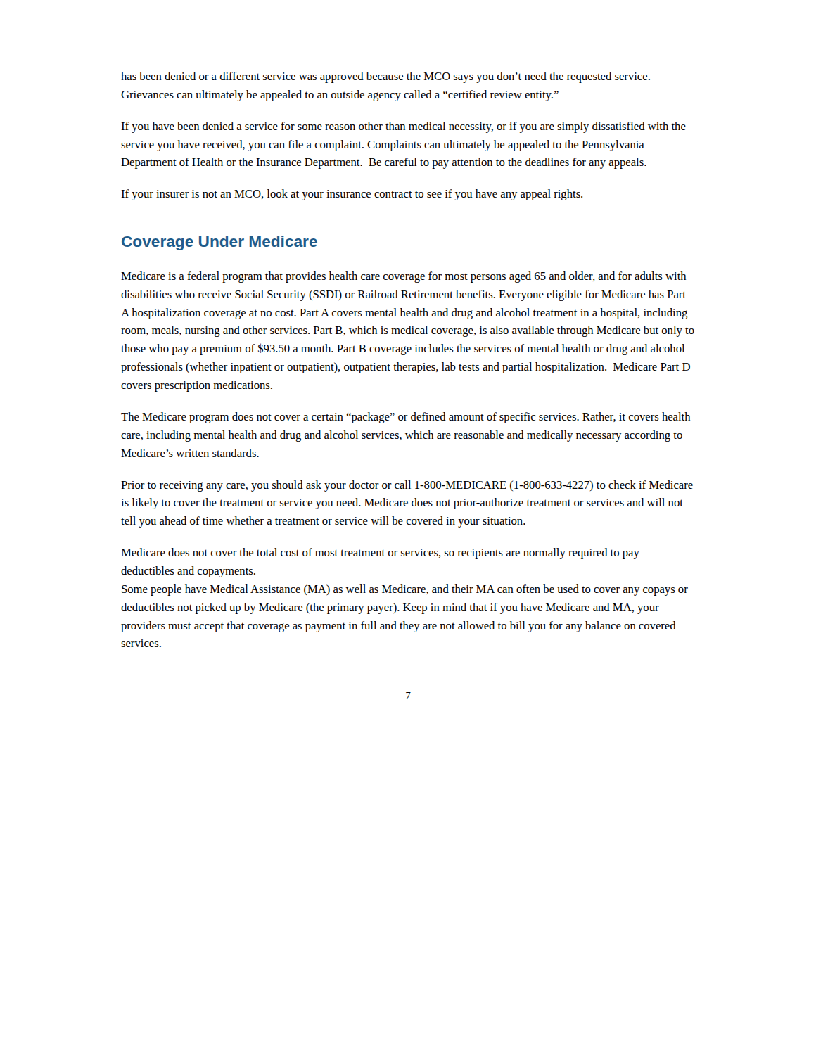has been denied or a different service was approved because the MCO says you don’t need the requested service. Grievances can ultimately be appealed to an outside agency called a “certified review entity.”
If you have been denied a service for some reason other than medical necessity, or if you are simply dissatisfied with the service you have received, you can file a complaint. Complaints can ultimately be appealed to the Pennsylvania Department of Health or the Insurance Department. Be careful to pay attention to the deadlines for any appeals.
If your insurer is not an MCO, look at your insurance contract to see if you have any appeal rights.
Coverage Under Medicare
Medicare is a federal program that provides health care coverage for most persons aged 65 and older, and for adults with disabilities who receive Social Security (SSDI) or Railroad Retirement benefits. Everyone eligible for Medicare has Part A hospitalization coverage at no cost. Part A covers mental health and drug and alcohol treatment in a hospital, including room, meals, nursing and other services. Part B, which is medical coverage, is also available through Medicare but only to those who pay a premium of $93.50 a month. Part B coverage includes the services of mental health or drug and alcohol professionals (whether inpatient or outpatient), outpatient therapies, lab tests and partial hospitalization. Medicare Part D covers prescription medications.
The Medicare program does not cover a certain “package” or defined amount of specific services. Rather, it covers health care, including mental health and drug and alcohol services, which are reasonable and medically necessary according to Medicare’s written standards.
Prior to receiving any care, you should ask your doctor or call 1-800-MEDICARE (1-800-633-4227) to check if Medicare is likely to cover the treatment or service you need. Medicare does not prior-authorize treatment or services and will not tell you ahead of time whether a treatment or service will be covered in your situation.
Medicare does not cover the total cost of most treatment or services, so recipients are normally required to pay deductibles and copayments.
Some people have Medical Assistance (MA) as well as Medicare, and their MA can often be used to cover any copays or deductibles not picked up by Medicare (the primary payer). Keep in mind that if you have Medicare and MA, your providers must accept that coverage as payment in full and they are not allowed to bill you for any balance on covered services.
7